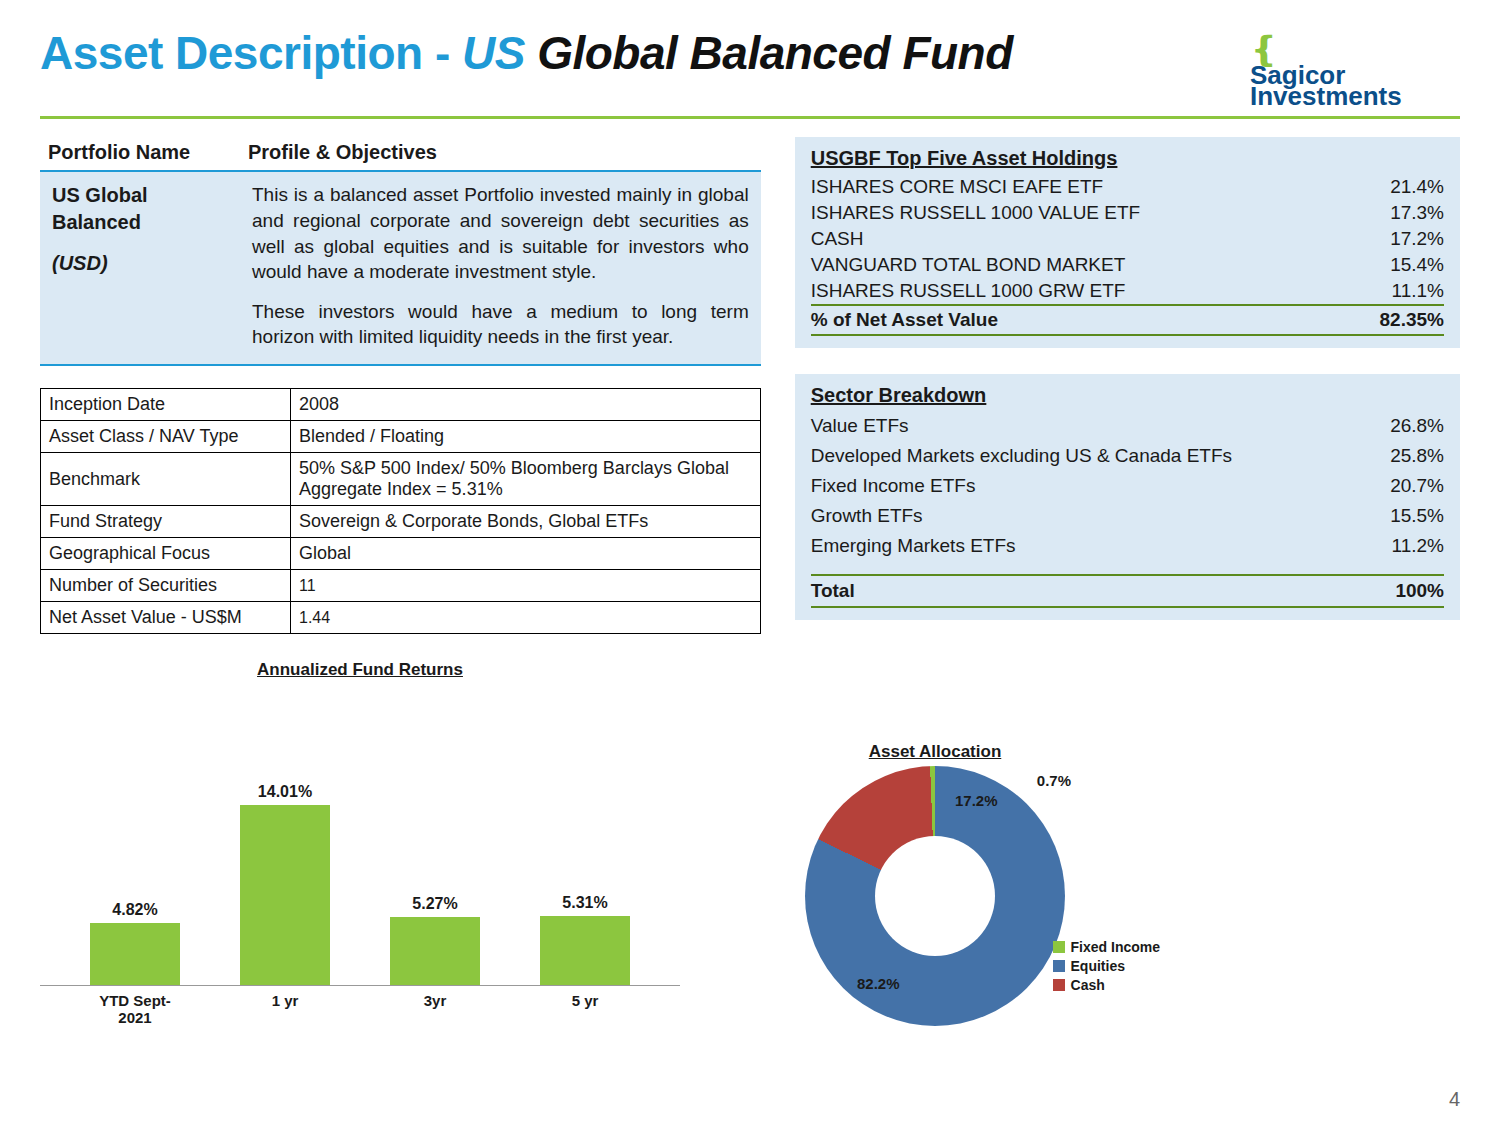Asset Description - US Global Balanced Fund
❴ Sagicor Investments
| Portfolio Name | Profile & Objectives |
| --- | --- |
| US Global Balanced (USD) | This is a balanced asset Portfolio invested mainly in global and regional corporate and sovereign debt securities as well as global equities and is suitable for investors who would have a moderate investment style. These investors would have a medium to long term horizon with limited liquidity needs in the first year. |
| Inception Date | 2008 |
| Asset Class / NAV Type | Blended / Floating |
| Benchmark | 50% S&P 500 Index/ 50% Bloomberg Barclays Global Aggregate Index = 5.31% |
| Fund Strategy | Sovereign & Corporate Bonds, Global ETFs |
| Geographical Focus | Global |
| Number of Securities | 11 |
| Net Asset Value - US$M | 1.44 |
USGBF Top Five Asset Holdings
| ISHARES CORE MSCI EAFE ETF | 21.4% |
| ISHARES RUSSELL 1000 VALUE ETF | 17.3% |
| CASH | 17.2% |
| VANGUARD TOTAL BOND MARKET | 15.4% |
| ISHARES RUSSELL 1000 GRW ETF | 11.1% |
| % of Net Asset Value | 82.35% |
Sector Breakdown
| Value ETFs | 26.8% |
| Developed Markets excluding US & Canada ETFs | 25.8% |
| Fixed Income ETFs | 20.7% |
| Growth ETFs | 15.5% |
| Emerging Markets ETFs | 11.2% |
| Total | 100% |
Annualized Fund Returns
4.82%
14.01%
5.27%
5.31%
YTD Sept-2021
1 yr
3yr
5 yr
Asset Allocation
82.2%
17.2%
0.7%
Fixed Income
Equities
Cash
4